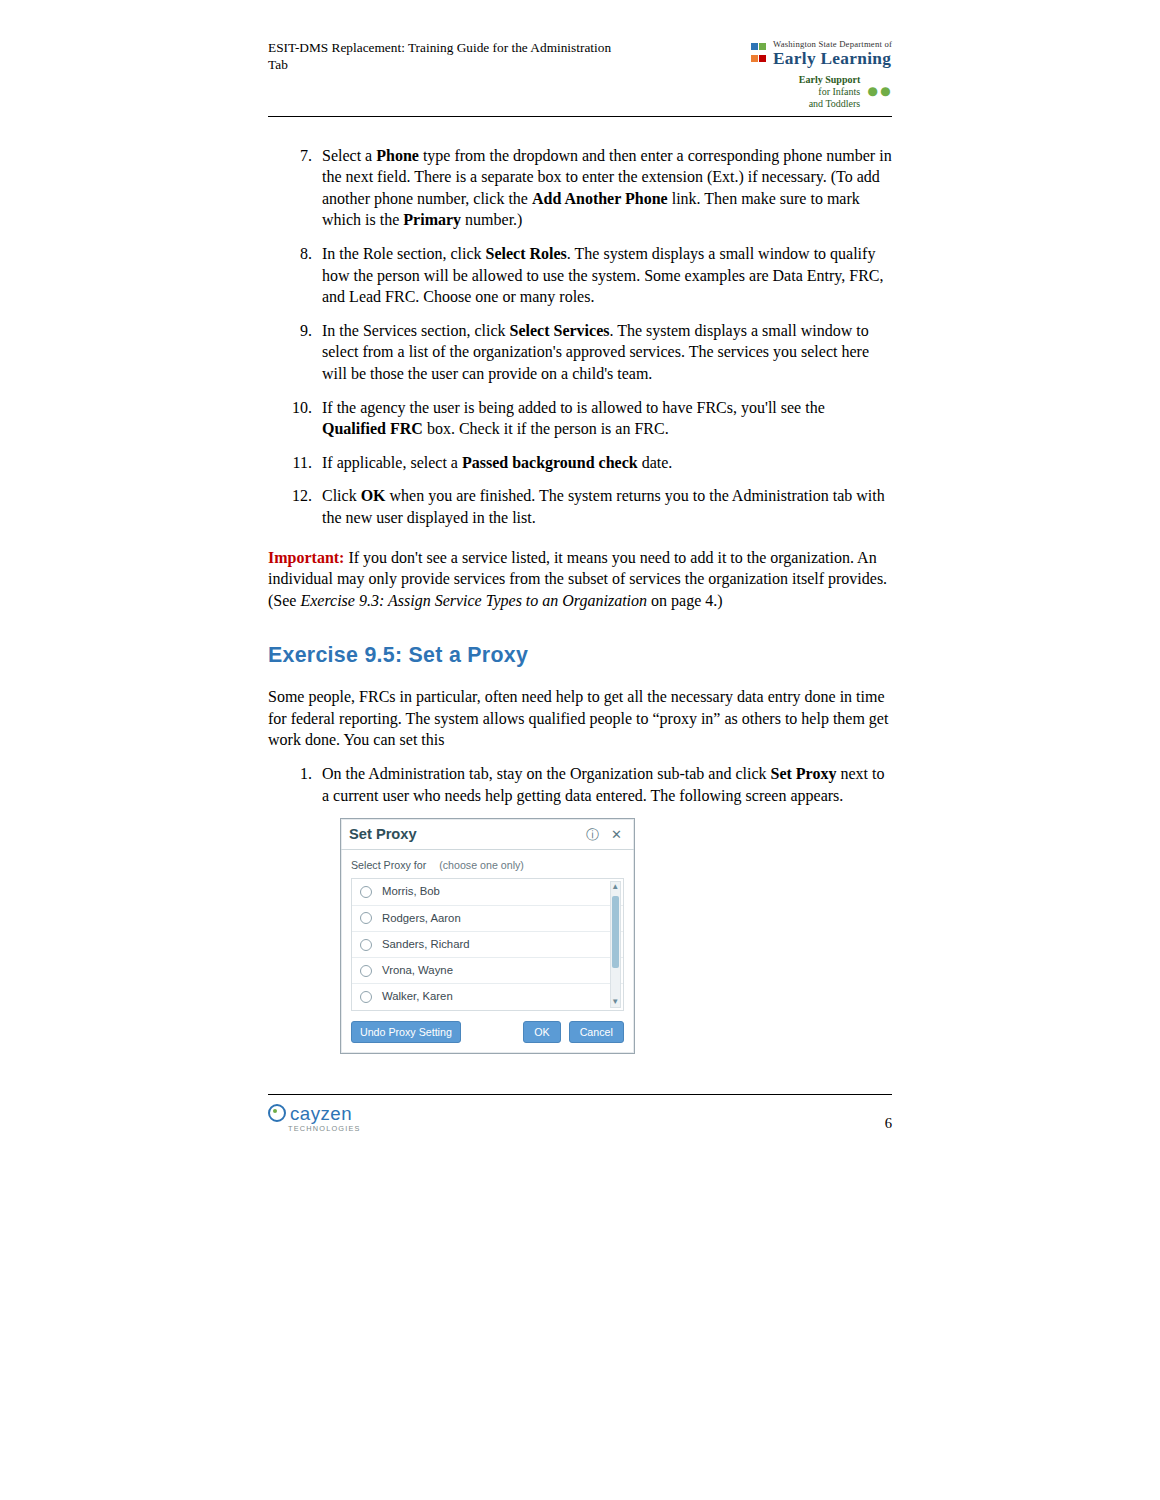ESIT-DMS Replacement: Training Guide for the Administration Tab
Washington State Department of
Early Learning
Early Support
for Infants
and Toddlers
●●
Select a Phone type from the dropdown and then enter a corresponding phone number in the next field. There is a separate box to enter the extension (Ext.) if necessary. (To add another phone number, click the Add Another Phone link. Then make sure to mark which is the Primary number.)
In the Role section, click Select Roles. The system displays a small window to qualify how the person will be allowed to use the system. Some examples are Data Entry, FRC, and Lead FRC. Choose one or many roles.
In the Services section, click Select Services. The system displays a small window to select from a list of the organization's approved services. The services you select here will be those the user can provide on a child's team.
If the agency the user is being added to is allowed to have FRCs, you'll see the Qualified FRC box. Check it if the person is an FRC.
If applicable, select a Passed background check date.
Click OK when you are finished. The system returns you to the Administration tab with the new user displayed in the list.
Important: If you don't see a service listed, it means you need to add it to the organization. An individual may only provide services from the subset of services the organization itself provides. (See Exercise 9.3: Assign Service Types to an Organization on page 4.)
Exercise 9.5: Set a Proxy
Some people, FRCs in particular, often need help to get all the necessary data entry done in time for federal reporting. The system allows qualified people to “proxy in” as others to help them get work done. You can set this
On the Administration tab, stay on the Organization sub-tab and click Set Proxy next to a current user who needs help getting data entered. The following screen appears.
Set Proxy ⓘ ✕
Select Proxy for (choose one only)
▲
▼
Morris, Bob
Rodgers, Aaron
Sanders, Richard
Vrona, Wayne
Walker, Karen
Undo Proxy Setting OK Cancel
cayzen
TECHNOLOGIES
6